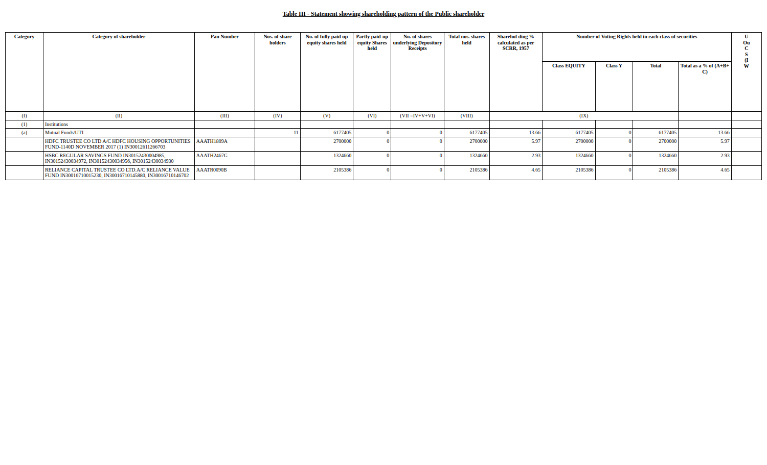Table III - Statement showing shareholding pattern of the Public shareholder
| Category | Category of shareholder | Pan Number | Nos. of share holders | No. of fully paid up equity shares held | Partly paid-up equity Shares held | No. of shares underlying Depository Receipts | Total nos. shares held | Sharehol ding % calculated as per SCRR, 1957 | Number of Voting Rights held in each class of securities | U Ou C S (I W |
| --- | --- | --- | --- | --- | --- | --- | --- | --- | --- | --- |
| Class EQUITY | Class Y | Total | Total as a % of (A+B+ C) |
| (I) | (II) | (III) | (IV) | (V) | (VI) | (VII =IV+V+VI) | (VIII) | (IX) | | |
| (1) | Institutions | | | | | | | | | | | | |
| (a) | Mutual Funds/UTI | | 11 | 6177405 | 0 | 0 | 6177405 | 13.66 | 6177405 | 0 | 6177405 | 13.66 | |
| | HDFC TRUSTEE CO LTD A/C HDFC HOUSING OPPORTUNITIES FUND-1140D NOVEMBER 2017 (1) IN30012611266703 | AAATH1809A | | 2700000 | 0 | 0 | 2700000 | 5.97 | 2700000 | 0 | 2700000 | 5.97 | |
| | HSBC REGULAR SAVINGS FUND IN30152430004985, IN30152430034972, IN30152430034956, IN30152430034930 | AAATH2467G | | 1324660 | 0 | 0 | 1324660 | 2.93 | 1324660 | 0 | 1324660 | 2.93 | |
| | RELIANCE CAPITAL TRUSTEE CO LTD.A/C RELIANCE VALUE FUND IN30016710015230, IN30016710145880, IN30016710146702 | AAATR0090B | | 2105386 | 0 | 0 | 2105386 | 4.65 | 2105386 | 0 | 2105386 | 4.65 | |